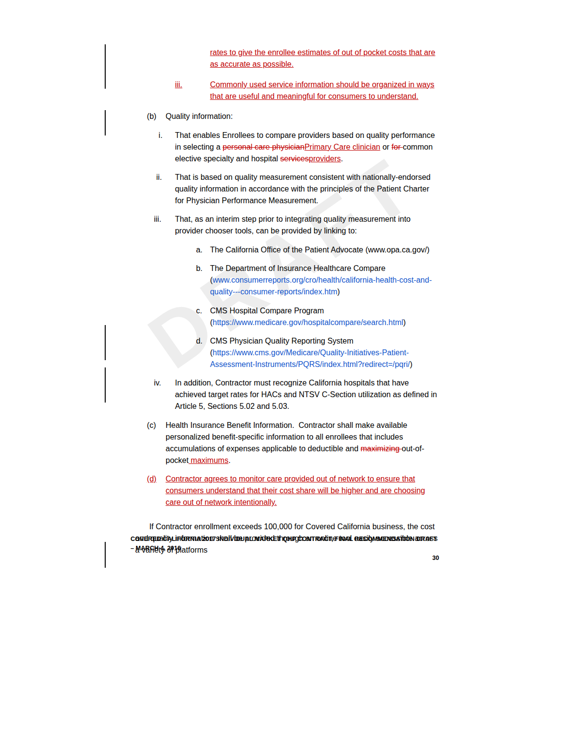DRAFT
rates to give the enrollee estimates of out of pocket costs that are as accurate as possible.
iii.
Commonly used service information should be organized in ways that are useful and meaningful for consumers to understand.
(b)
Quality information:
i.
That enables Enrollees to compare providers based on quality performance in selecting a personal care physician Primary Care clinician or for common elective specialty and hospital services providers.
ii.
That is based on quality measurement consistent with nationally-endorsed quality information in accordance with the principles of the Patient Charter for Physician Performance Measurement.
iii.
That, as an interim step prior to integrating quality measurement into provider chooser tools, can be provided by linking to:
a.
The California Office of the Patient Advocate (www.opa.ca.gov/)
b.
The Department of Insurance Healthcare Compare
(www.consumerreports.org/cro/health/california-health-cost-and-quality---consumer-reports/index.htm)
c.
CMS Hospital Compare Program
(https://www.medicare.gov/hospitalcompare/search.html)
d.
CMS Physician Quality Reporting System
(https://www.cms.gov/Medicare/Quality-Initiatives-Patient-Assessment-Instruments/PQRS/index.html?redirect=/pqri/)
iv.
In addition, Contractor must recognize California hospitals that have achieved target rates for HACs and NTSV C-Section utilization as defined in Article 5, Sections 5.02 and 5.03.
(c)
Health Insurance Benefit Information. Contractor shall make available personalized benefit-specific information to all enrollees that includes accumulations of expenses applicable to deductible and maximizing out-of-pocket maximums.
(d)
Contractor agrees to monitor care provided out of network to ensure that consumers understand that their cost share will be higher and are choosing care out of network intentionally.
If Contractor enrollment exceeds 100,000 for Covered California business, the cost and quality information shall be provided through an online tool easily accessible across a variety of platforms
COVERED CALIFORNIA 2017 INDIVIDUAL MARKET QHP CONTRACT, FINAL RECOMMENDATION DRAFT – MARCH 4, 2016
30